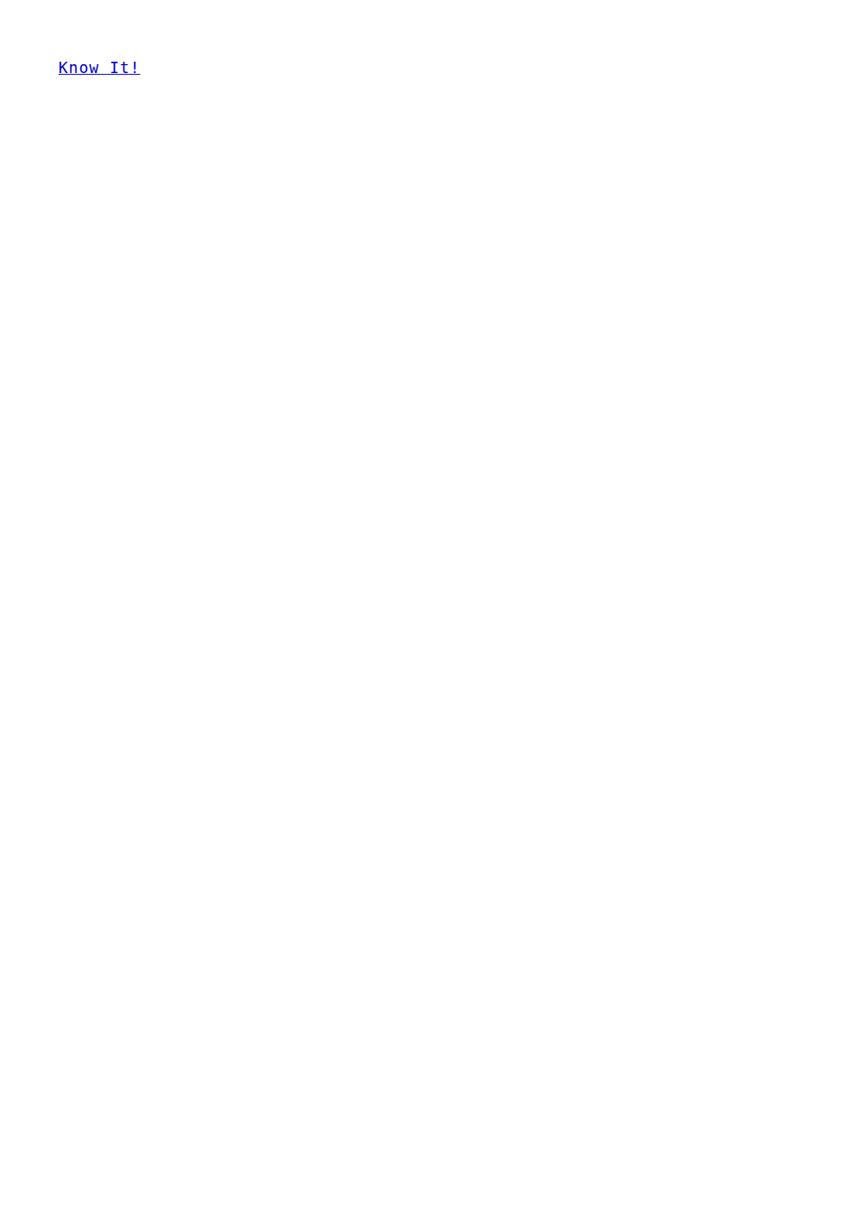Know It!